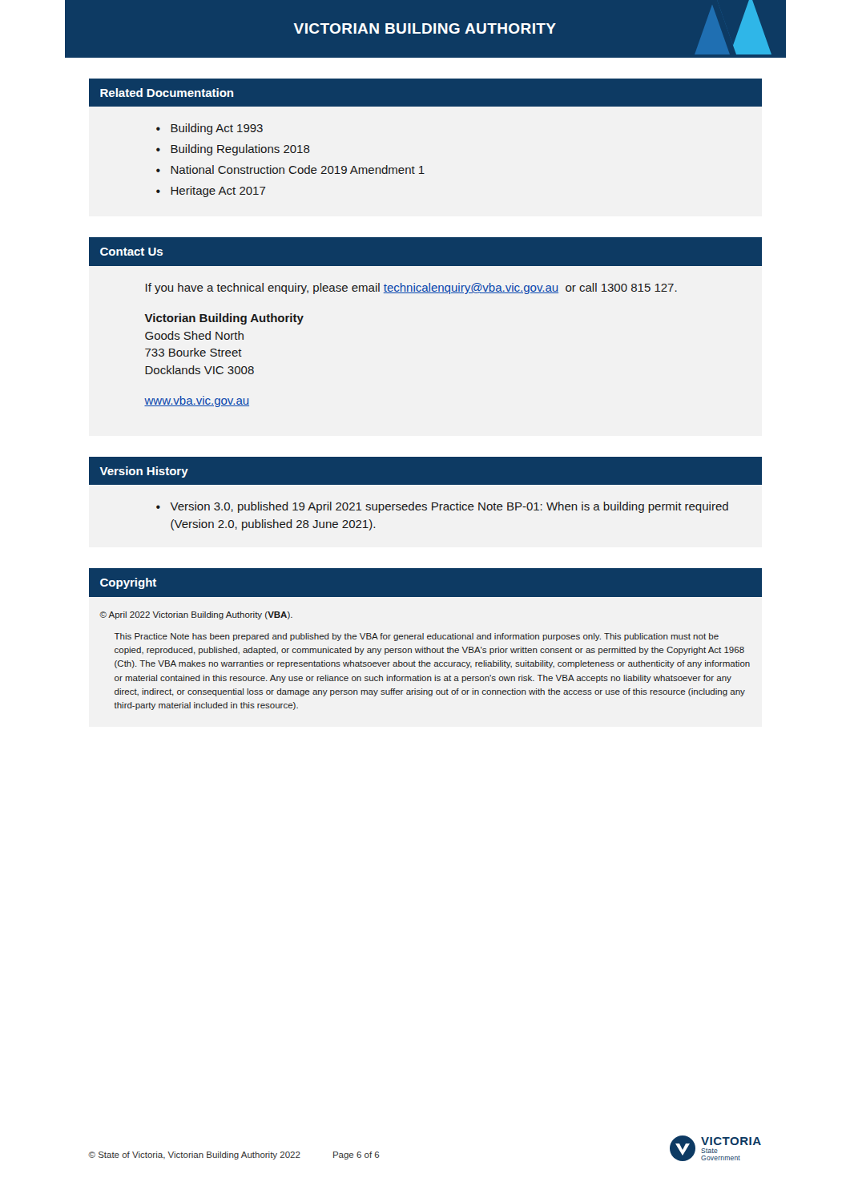VICTORIAN BUILDING AUTHORITY
Related Documentation
Building Act 1993
Building Regulations 2018
National Construction Code 2019 Amendment 1
Heritage Act 2017
Contact Us
If you have a technical enquiry, please email technicalenquiry@vba.vic.gov.au or call 1300 815 127.
Victorian Building Authority
Goods Shed North
733 Bourke Street
Docklands VIC 3008
www.vba.vic.gov.au
Version History
Version 3.0, published 19 April 2021 supersedes Practice Note BP-01: When is a building permit required (Version 2.0, published 28 June 2021).
Copyright
© April 2022 Victorian Building Authority (VBA).
This Practice Note has been prepared and published by the VBA for general educational and information purposes only. This publication must not be copied, reproduced, published, adapted, or communicated by any person without the VBA's prior written consent or as permitted by the Copyright Act 1968 (Cth). The VBA makes no warranties or representations whatsoever about the accuracy, reliability, suitability, completeness or authenticity of any information or material contained in this resource. Any use or reliance on such information is at a person's own risk. The VBA accepts no liability whatsoever for any direct, indirect, or consequential loss or damage any person may suffer arising out of or in connection with the access or use of this resource (including any third-party material included in this resource).
© State of Victoria, Victorian Building Authority 2022 Page 6 of 6
VICTORIA State
Government